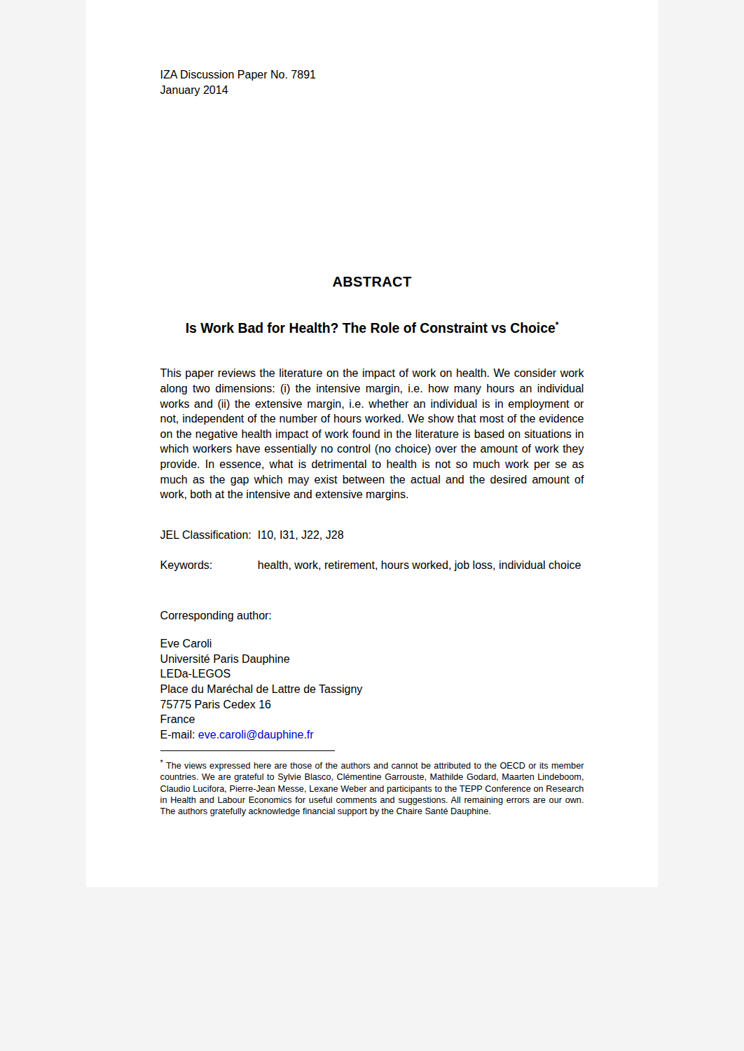IZA Discussion Paper No. 7891
January 2014
ABSTRACT
Is Work Bad for Health? The Role of Constraint vs Choice*
This paper reviews the literature on the impact of work on health. We consider work along two dimensions: (i) the intensive margin, i.e. how many hours an individual works and (ii) the extensive margin, i.e. whether an individual is in employment or not, independent of the number of hours worked. We show that most of the evidence on the negative health impact of work found in the literature is based on situations in which workers have essentially no control (no choice) over the amount of work they provide. In essence, what is detrimental to health is not so much work per se as much as the gap which may exist between the actual and the desired amount of work, both at the intensive and extensive margins.
JEL Classification: I10, I31, J22, J28
Keywords: health, work, retirement, hours worked, job loss, individual choice
Corresponding author:
Eve Caroli
Université Paris Dauphine
LEDa-LEGOS
Place du Maréchal de Lattre de Tassigny
75775 Paris Cedex 16
France
E-mail: eve.caroli@dauphine.fr
* The views expressed here are those of the authors and cannot be attributed to the OECD or its member countries. We are grateful to Sylvie Blasco, Clémentine Garrouste, Mathilde Godard, Maarten Lindeboom, Claudio Lucifora, Pierre-Jean Messe, Lexane Weber and participants to the TEPP Conference on Research in Health and Labour Economics for useful comments and suggestions. All remaining errors are our own. The authors gratefully acknowledge financial support by the Chaire Santé Dauphine.